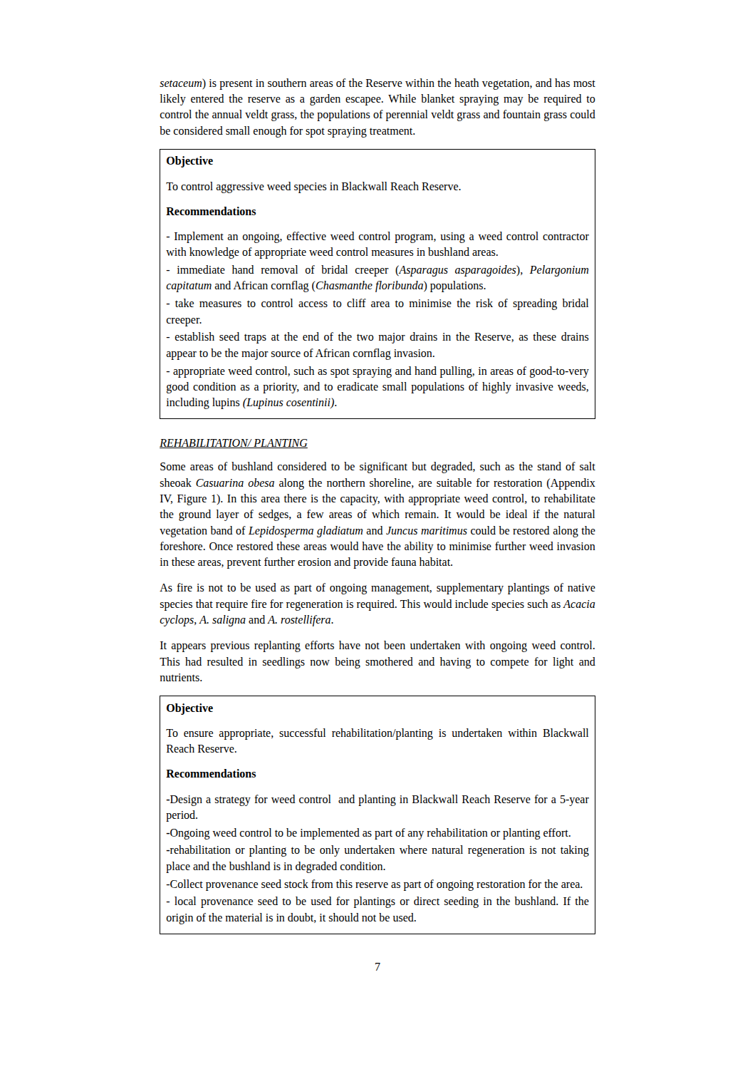setaceum) is present in southern areas of the Reserve within the heath vegetation, and has most likely entered the reserve as a garden escapee. While blanket spraying may be required to control the annual veldt grass, the populations of perennial veldt grass and fountain grass could be considered small enough for spot spraying treatment.
Objective
To control aggressive weed species in Blackwall Reach Reserve.
Recommendations
- Implement an ongoing, effective weed control program, using a weed control contractor with knowledge of appropriate weed control measures in bushland areas.
- immediate hand removal of bridal creeper (Asparagus asparagoides), Pelargonium capitatum and African cornflag (Chasmanthe floribunda) populations.
- take measures to control access to cliff area to minimise the risk of spreading bridal creeper.
- establish seed traps at the end of the two major drains in the Reserve, as these drains appear to be the major source of African cornflag invasion.
- appropriate weed control, such as spot spraying and hand pulling, in areas of good-to-very good condition as a priority, and to eradicate small populations of highly invasive weeds, including lupins (Lupinus cosentinii).
REHABILITATION/ PLANTING
Some areas of bushland considered to be significant but degraded, such as the stand of salt sheoak Casuarina obesa along the northern shoreline, are suitable for restoration (Appendix IV, Figure 1). In this area there is the capacity, with appropriate weed control, to rehabilitate the ground layer of sedges, a few areas of which remain. It would be ideal if the natural vegetation band of Lepidosperma gladiatum and Juncus maritimus could be restored along the foreshore. Once restored these areas would have the ability to minimise further weed invasion in these areas, prevent further erosion and provide fauna habitat.
As fire is not to be used as part of ongoing management, supplementary plantings of native species that require fire for regeneration is required. This would include species such as Acacia cyclops, A. saligna and A. rostellifera.
It appears previous replanting efforts have not been undertaken with ongoing weed control. This had resulted in seedlings now being smothered and having to compete for light and nutrients.
Objective
To ensure appropriate, successful rehabilitation/planting is undertaken within Blackwall Reach Reserve.
Recommendations
-Design a strategy for weed control and planting in Blackwall Reach Reserve for a 5-year period.
-Ongoing weed control to be implemented as part of any rehabilitation or planting effort.
-rehabilitation or planting to be only undertaken where natural regeneration is not taking place and the bushland is in degraded condition.
-Collect provenance seed stock from this reserve as part of ongoing restoration for the area.
- local provenance seed to be used for plantings or direct seeding in the bushland. If the origin of the material is in doubt, it should not be used.
7